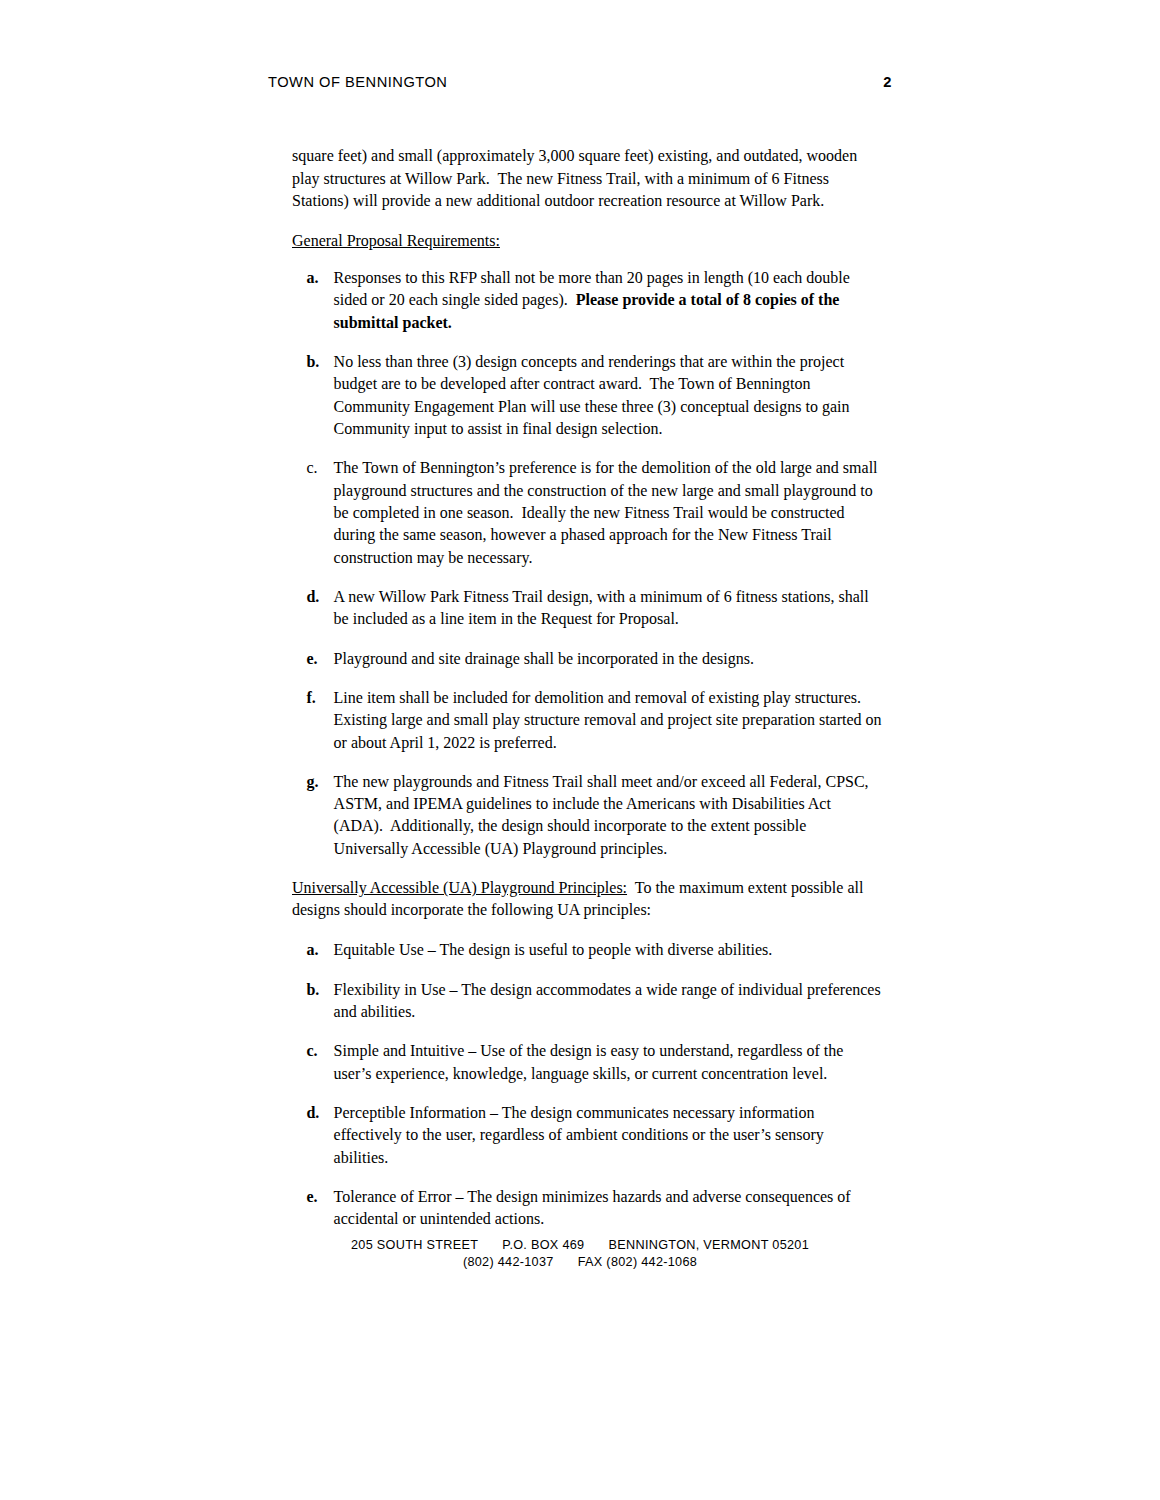TOWN OF BENNINGTON
2
square feet) and small (approximately 3,000 square feet) existing, and outdated, wooden play structures at Willow Park. The new Fitness Trail, with a minimum of 6 Fitness Stations) will provide a new additional outdoor recreation resource at Willow Park.
General Proposal Requirements:
a. Responses to this RFP shall not be more than 20 pages in length (10 each double sided or 20 each single sided pages). Please provide a total of 8 copies of the submittal packet.
b. No less than three (3) design concepts and renderings that are within the project budget are to be developed after contract award. The Town of Bennington Community Engagement Plan will use these three (3) conceptual designs to gain Community input to assist in final design selection.
c. The Town of Bennington’s preference is for the demolition of the old large and small playground structures and the construction of the new large and small playground to be completed in one season. Ideally the new Fitness Trail would be constructed during the same season, however a phased approach for the New Fitness Trail construction may be necessary.
d. A new Willow Park Fitness Trail design, with a minimum of 6 fitness stations, shall be included as a line item in the Request for Proposal.
e. Playground and site drainage shall be incorporated in the designs.
f. Line item shall be included for demolition and removal of existing play structures. Existing large and small play structure removal and project site preparation started on or about April 1, 2022 is preferred.
g. The new playgrounds and Fitness Trail shall meet and/or exceed all Federal, CPSC, ASTM, and IPEMA guidelines to include the Americans with Disabilities Act (ADA). Additionally, the design should incorporate to the extent possible Universally Accessible (UA) Playground principles.
Universally Accessible (UA) Playground Principles: To the maximum extent possible all designs should incorporate the following UA principles:
a. Equitable Use – The design is useful to people with diverse abilities.
b. Flexibility in Use – The design accommodates a wide range of individual preferences and abilities.
c. Simple and Intuitive – Use of the design is easy to understand, regardless of the user’s experience, knowledge, language skills, or current concentration level.
d. Perceptible Information – The design communicates necessary information effectively to the user, regardless of ambient conditions or the user’s sensory abilities.
e. Tolerance of Error – The design minimizes hazards and adverse consequences of accidental or unintended actions.
205 SOUTH STREET P.O. BOX 469 BENNINGTON, VERMONT 05201
(802) 442-1037 FAX (802) 442-1068